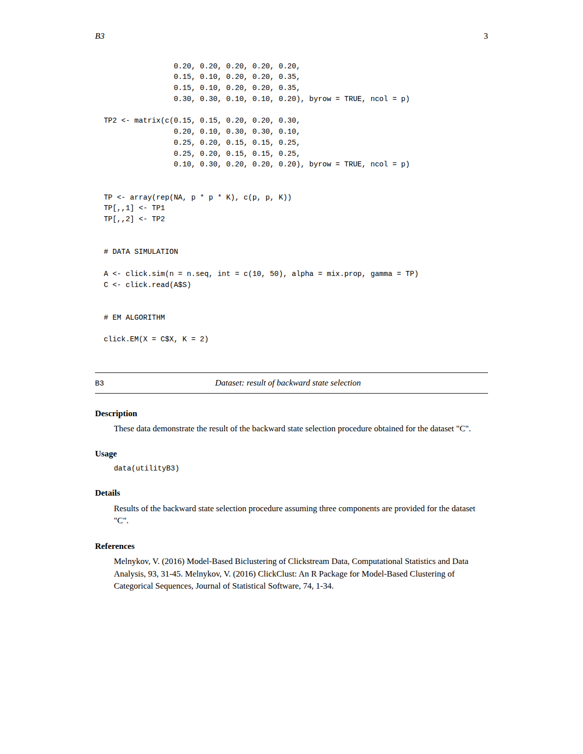B3 3
                  0.20, 0.20, 0.20, 0.20, 0.20,
                  0.15, 0.10, 0.20, 0.20, 0.35,
                  0.15, 0.10, 0.20, 0.20, 0.35,
                  0.30, 0.30, 0.10, 0.10, 0.20), byrow = TRUE, ncol = p)

  TP2 <- matrix(c(0.15, 0.15, 0.20, 0.20, 0.30,
                  0.20, 0.10, 0.30, 0.30, 0.10,
                  0.25, 0.20, 0.15, 0.15, 0.25,
                  0.25, 0.20, 0.15, 0.15, 0.25,
                  0.10, 0.30, 0.20, 0.20, 0.20), byrow = TRUE, ncol = p)


  TP <- array(rep(NA, p * p * K), c(p, p, K))
  TP[,,1] <- TP1
  TP[,,2] <- TP2


  # DATA SIMULATION

  A <- click.sim(n = n.seq, int = c(10, 50), alpha = mix.prop, gamma = TP)
  C <- click.read(A$S)


  # EM ALGORITHM

  click.EM(X = C$X, K = 2)
B3 Dataset: result of backward state selection
Description
These data demonstrate the result of the backward state selection procedure obtained for the dataset "C".
Usage
data(utilityB3)
Details
Results of the backward state selection procedure assuming three components are provided for the dataset "C".
References
Melnykov, V. (2016) Model-Based Biclustering of Clickstream Data, Computational Statistics and Data Analysis, 93, 31-45. Melnykov, V. (2016) ClickClust: An R Package for Model-Based Clustering of Categorical Sequences, Journal of Statistical Software, 74, 1-34.